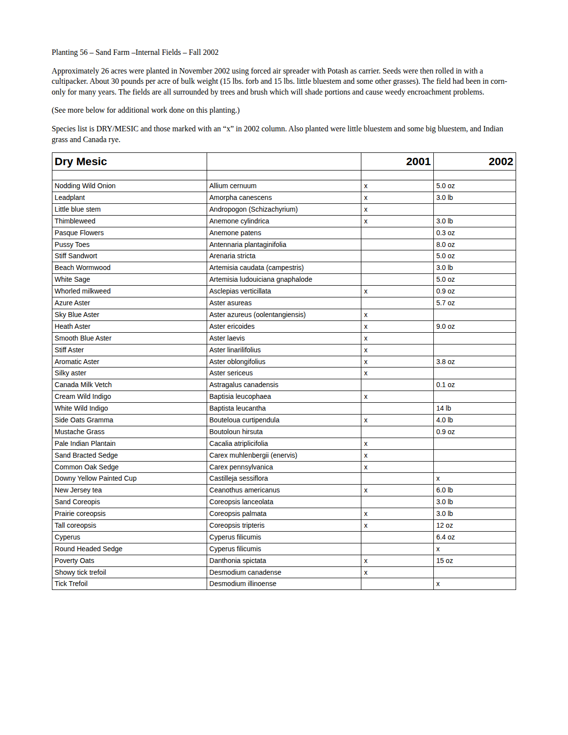Planting 56 – Sand Farm –Internal Fields – Fall 2002
Approximately 26 acres were planted in November 2002 using forced air spreader with Potash as carrier. Seeds were then rolled in with a cultipacker. About 30 pounds per acre of bulk weight (15 lbs. forb and 15 lbs. little bluestem and some other grasses). The field had been in corn-only for many years. The fields are all surrounded by trees and brush which will shade portions and cause weedy encroachment problems.
(See more below for additional work done on this planting.)
Species list is DRY/MESIC and those marked with an “x” in 2002 column. Also planted were little bluestem and some big bluestem, and Indian grass and Canada rye.
| Dry Mesic | | 2001 | 2002 |
| --- | --- | --- | --- |
| Nodding Wild Onion | Allium cernuum | x | 5.0 oz |
| Leadplant | Amorpha canescens | x | 3.0 lb |
| Little blue stem | Andropogon (Schizachyrium) | x | |
| Thimbleweed | Anemone cylindrica | x | 3.0 lb |
| Pasque Flowers | Anemone patens | | 0.3 oz |
| Pussy Toes | Antennaria plantaginifolia | | 8.0 oz |
| Stiff Sandwort | Arenaria stricta | | 5.0 oz |
| Beach Wormwood | Artemisia caudata (campestris) | | 3.0 lb |
| White Sage | Artemisia ludouiciana gnaphalode | | 5.0 oz |
| Whorled milkweed | Asclepias verticillata | x | 0.9 oz |
| Azure Aster | Aster asureas | | 5.7 oz |
| Sky Blue Aster | Aster azureus (oolentangiensis) | x | |
| Heath Aster | Aster ericoides | x | 9.0 oz |
| Smooth Blue Aster | Aster laevis | x | |
| Stiff Aster | Aster linarilifolius | x | |
| Aromatic Aster | Aster oblongifolius | x | 3.8 oz |
| Silky aster | Aster sericeus | x | |
| Canada Milk Vetch | Astragalus canadensis | | 0.1 oz |
| Cream Wild Indigo | Baptisia leucophaea | x | |
| White Wild Indigo | Baptista leucantha | | 14 lb |
| Side Oats Gramma | Bouteloua curtipendula | x | 4.0 lb |
| Mustache Grass | Boutoloun hirsuta | | 0.9 oz |
| Pale Indian Plantain | Cacalia atriplicifolia | x | |
| Sand Bracted Sedge | Carex muhlenbergii (enervis) | x | |
| Common Oak Sedge | Carex pennsylvanica | x | |
| Downy Yellow Painted Cup | Castilleja sessiflora | | x |
| New Jersey tea | Ceanothus americanus | x | 6.0 lb |
| Sand Coreopis | Coreopsis lanceolata | | 3.0 lb |
| Prairie coreopsis | Coreopsis palmata | x | 3.0 lb |
| Tall coreopsis | Coreopsis tripteris | x | 12 oz |
| Cyperus | Cyperus filicumis | | 6.4 oz |
| Round Headed Sedge | Cyperus filicumis | | x |
| Poverty Oats | Danthonia spictata | x | 15 oz |
| Showy tick trefoil | Desmodium canadense | x | |
| Tick Trefoil | Desmodium illinoense | | x |